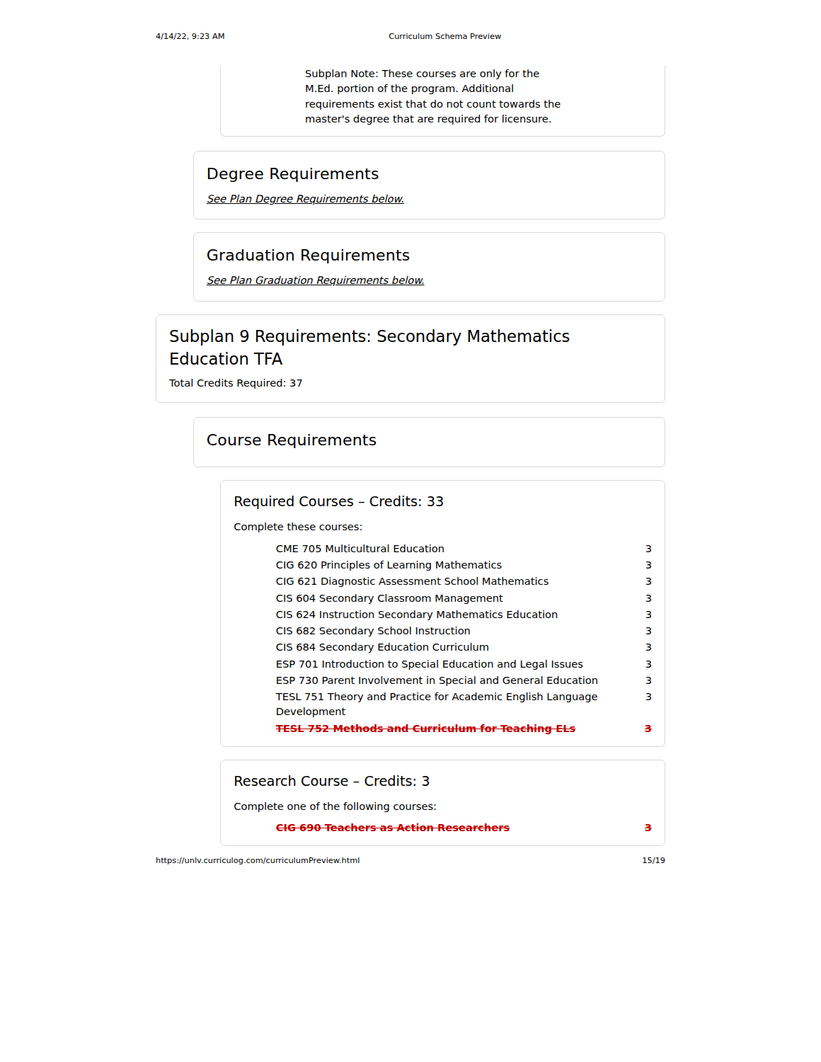4/14/22, 9:23 AM Curriculum Schema Preview
Subplan Note: These courses are only for the
M.Ed. portion of the program. Additional
requirements exist that do not count towards the
master's degree that are required for licensure.
Degree Requirements
See Plan Degree Requirements below.
Graduation Requirements
See Plan Graduation Requirements below.
Subplan 9 Requirements: Secondary Mathematics Education TFA
Total Credits Required: 37
Course Requirements
Required Courses – Credits: 33
Complete these courses:
| CME 705 Multicultural Education | 3 |
| CIG 620 Principles of Learning Mathematics | 3 |
| CIG 621 Diagnostic Assessment School Mathematics | 3 |
| CIS 604 Secondary Classroom Management | 3 |
| CIS 624 Instruction Secondary Mathematics Education | 3 |
| CIS 682 Secondary School Instruction | 3 |
| CIS 684 Secondary Education Curriculum | 3 |
| ESP 701 Introduction to Special Education and Legal Issues | 3 |
| ESP 730 Parent Involvement in Special and General Education | 3 |
| TESL 751 Theory and Practice for Academic English Language Development | 3 |
| TESL 752 Methods and Curriculum for Teaching ELs | 3 |
Research Course – Credits: 3
Complete one of the following courses:
| CIG 690 Teachers as Action Researchers | 3 |
https://unlv.curriculog.com/curriculumPreview.html 15/19